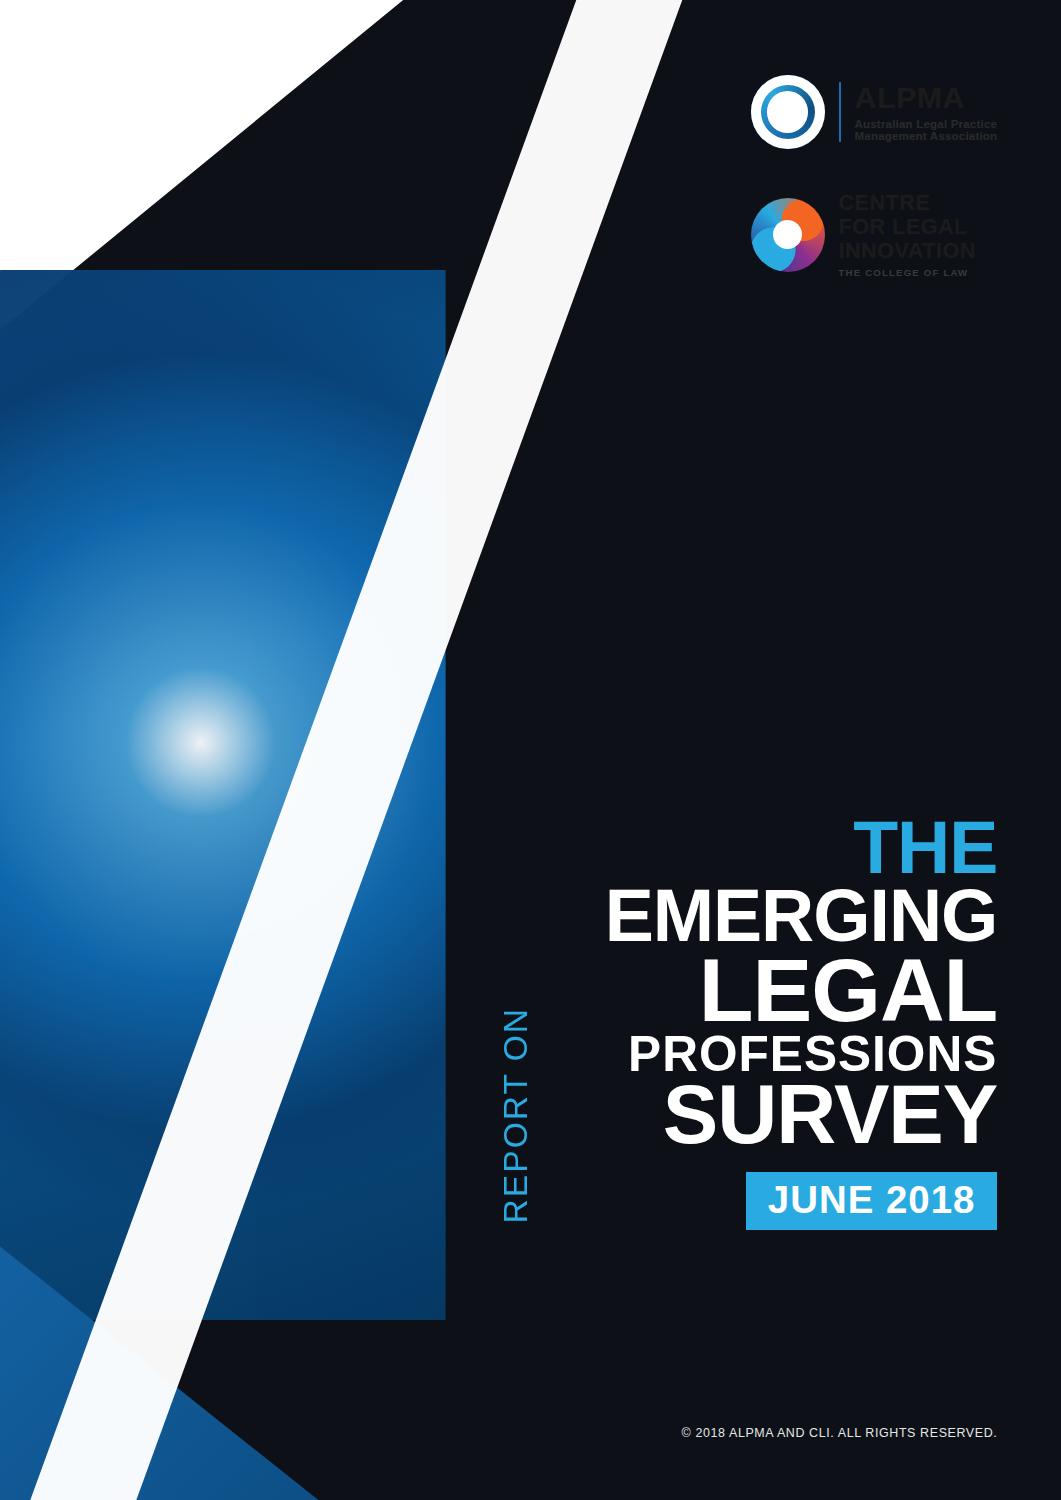ALPMA
Australian Legal Practice
Management Association
CENTRE
FOR LEGAL
INNOVATION
THE COLLEGE OF LAW
Report on
THE
EMERGING
LEGAL
PROFESSIONS
SURVEY
June 2018
© 2018 ALPMA and CLI. All rights reserved.